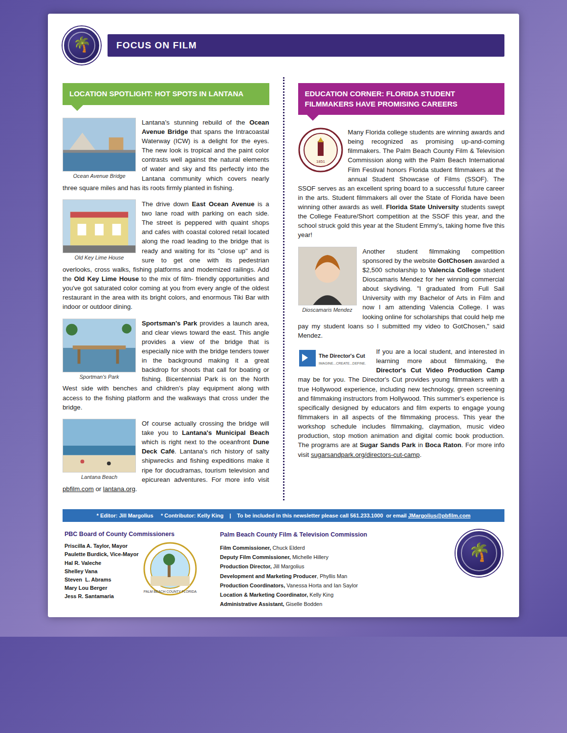🌴
FOCUS ON FILM
LOCATION SPOTLIGHT: HOT SPOTS IN LANTANA
Ocean Avenue Bridge
Lantana's stunning rebuild of the Ocean Avenue Bridge that spans the Intracoastal Waterway (ICW) is a delight for the eyes. The new look is tropical and the paint color contrasts well against the natural elements of water and sky and fits perfectly into the Lantana community which covers nearly three square miles and has its roots firmly planted in fishing.
Old Key Lime House
The drive down East Ocean Avenue is a two lane road with parking on each side. The street is peppered with quaint shops and cafes with coastal colored retail located along the road leading to the bridge that is ready and waiting for its "close up" and is sure to get one with its pedestrian overlooks, cross walks, fishing platforms and modernized railings. Add the Old Key Lime House to the mix of film- friendly opportunities and you've got saturated color coming at you from every angle of the oldest restaurant in the area with its bright colors, and enormous Tiki Bar with indoor or outdoor dining.
Sportman's Park
Sportsman's Park provides a launch area, and clear views toward the east. This angle provides a view of the bridge that is especially nice with the bridge tenders tower in the background making it a great backdrop for shoots that call for boating or fishing. Bicentennial Park is on the North West side with benches and children's play equipment along with access to the fishing platform and the walkways that cross under the bridge.
Lantana Beach
Of course actually crossing the bridge will take you to Lantana's Municipal Beach which is right next to the oceanfront Dune Deck Café. Lantana's rich history of salty shipwrecks and fishing expeditions make it ripe for docudramas, tourism television and epicurean adventures. For more info visit pbfilm.com or lantana.org.
EDUCATION CORNER: FLORIDA STUDENT FILMMAKERS HAVE PROMISING CAREERS
Many Florida college students are winning awards and being recognized as promising up-and-coming filmmakers. The Palm Beach County Film & Television Commission along with the Palm Beach International Film Festival honors Florida student filmmakers at the annual Student Showcase of Films (SSOF). The SSOF serves as an excellent spring board to a successful future career in the arts. Student filmmakers all over the State of Florida have been winning other awards as well. Florida State University students swept the College Feature/Short competition at the SSOF this year, and the school struck gold this year at the Student Emmy's, taking home five this year!
Dioscamaris Mendez
Another student filmmaking competition sponsored by the website GotChosen awarded a $2,500 scholarship to Valencia College student Dioscamaris Mendez for her winning commercial about skydiving. "I graduated from Full Sail University with my Bachelor of Arts in Film and now I am attending Valencia College. I was looking online for scholarships that could help me pay my student loans so I submitted my video to GotChosen," said Mendez.
If you are a local student, and interested in learning more about filmmaking, the Director's Cut Video Production Camp may be for you. The Director's Cut provides young filmmakers with a true Hollywood experience, including new technology, green screening and filmmaking instructors from Hollywood. This summer's experience is specifically designed by educators and film experts to engage young filmmakers in all aspects of the filmmaking process. This year the workshop schedule includes filmmaking, claymation, music video production, stop motion animation and digital comic book production. The programs are at Sugar Sands Park in Boca Raton. For more info visit sugarsandpark.org/directors-cut-camp.
* Editor: Jill Margolius * Contributor: Kelly King | To be included in this newsletter please call 561.233.1000 or email JMargolius@pbfilm.com
PBC Board of County Commissioners
Priscilla A. Taylor, Mayor
Paulette Burdick, Vice-Mayor
Hal R. Valeche
Shelley Vana
Steven L. Abrams
Mary Lou Berger
Jess R. Santamaria
Palm Beach County Film & Television Commission
Film Commissioner, Chuck Elderd
Deputy Film Commissioner, Michelle Hillery
Production Director, Jill Margolius
Development and Marketing Producer, Phyllis Man
Production Coordinators, Vanessa Horta and Ian Saylor
Location & Marketing Coordinator, Kelly King
Administrative Assistant, Giselle Bodden
🌴
4